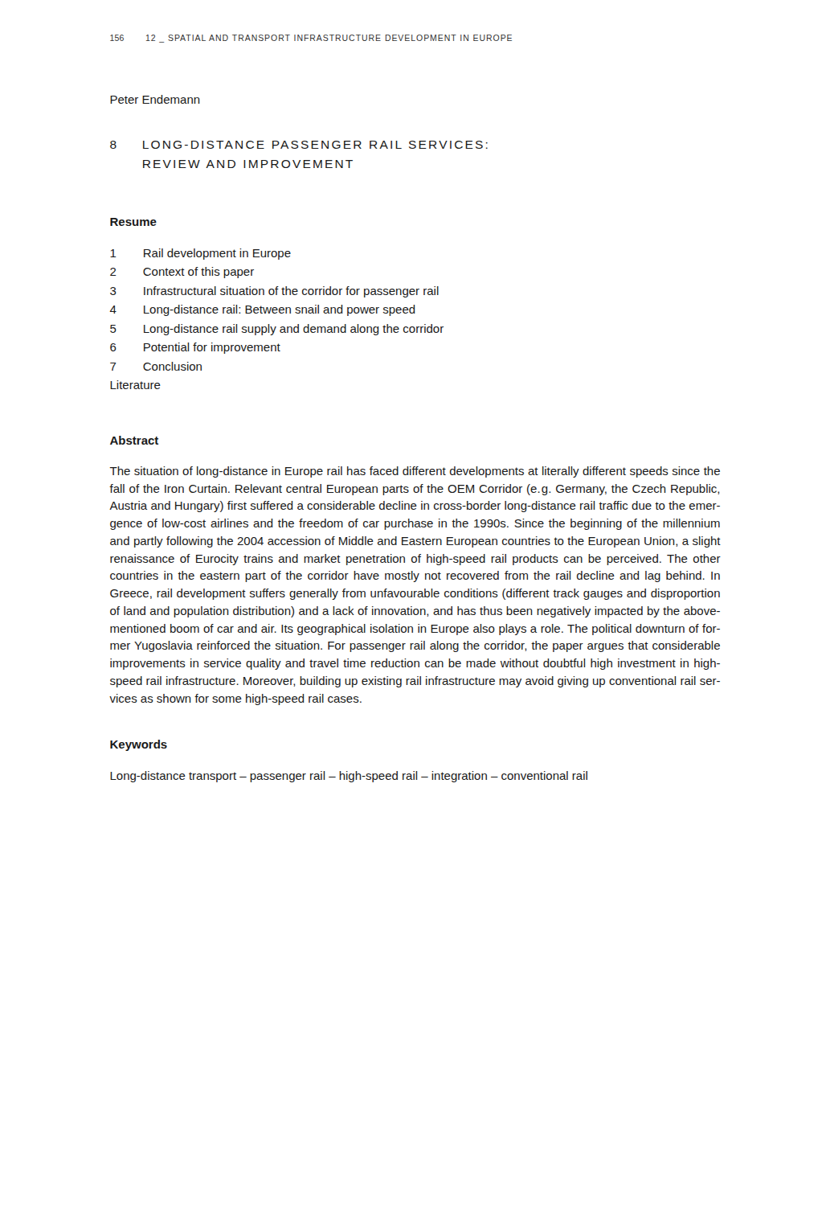156 12 _ Spatial and Transport Infrastructure Development in Europe
Peter Endemann
8 Long-distance passenger rail services:
review and improvement
Resume
1 Rail development in Europe
2 Context of this paper
3 Infrastructural situation of the corridor for passenger rail
4 Long-distance rail: Between snail and power speed
5 Long-distance rail supply and demand along the corridor
6 Potential for improvement
7 Conclusion
Literature
Abstract
The situation of long-distance in Europe rail has faced different developments at literally different speeds since the fall of the Iron Curtain. Relevant central European parts of the OEM Corridor (e. g. Germany, the Czech Republic, Austria and Hungary) first suffered a considerable decline in cross-border long-distance rail traffic due to the emergence of low-cost airlines and the freedom of car purchase in the 1990s. Since the beginning of the millennium and partly following the 2004 accession of Middle and Eastern European countries to the European Union, a slight renaissance of Eurocity trains and market penetration of high-speed rail products can be perceived. The other countries in the eastern part of the corridor have mostly not recovered from the rail decline and lag behind. In Greece, rail development suffers generally from unfavourable conditions (different track gauges and disproportion of land and population distribution) and a lack of innovation, and has thus been negatively impacted by the abovementioned boom of car and air. Its geographical isolation in Europe also plays a role. The political downturn of former Yugoslavia reinforced the situation. For passenger rail along the corridor, the paper argues that considerable improvements in service quality and travel time reduction can be made without doubtful high investment in high-speed rail infrastructure. Moreover, building up existing rail infrastructure may avoid giving up conventional rail services as shown for some high-speed rail cases.
Keywords
Long-distance transport – passenger rail – high-speed rail – integration – conventional rail